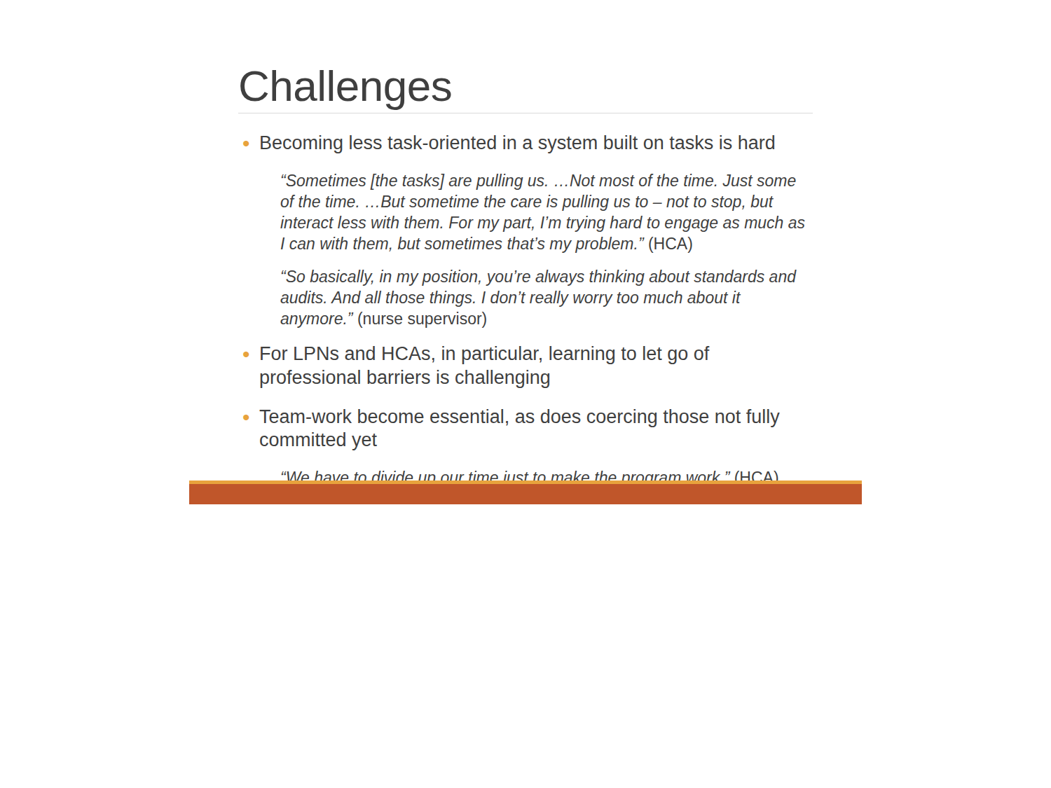Challenges
Becoming less task-oriented in a system built on tasks is hard
“Sometimes [the tasks] are pulling us. …Not most of the time. Just some of the time. …But sometime the care is pulling us to – not to stop, but interact less with them. For my part, I’m trying hard to engage as much as I can with them, but sometimes that’s my problem.” (HCA)
“So basically, in my position, you’re always thinking about standards and audits. And all those things. I don’t really worry too much about it anymore.” (nurse supervisor)
For LPNs and HCAs, in particular, learning to let go of professional barriers is challenging
Team-work become essential, as does coercing those not fully committed yet
“We have to divide up our time just to make the program work.” (HCA)